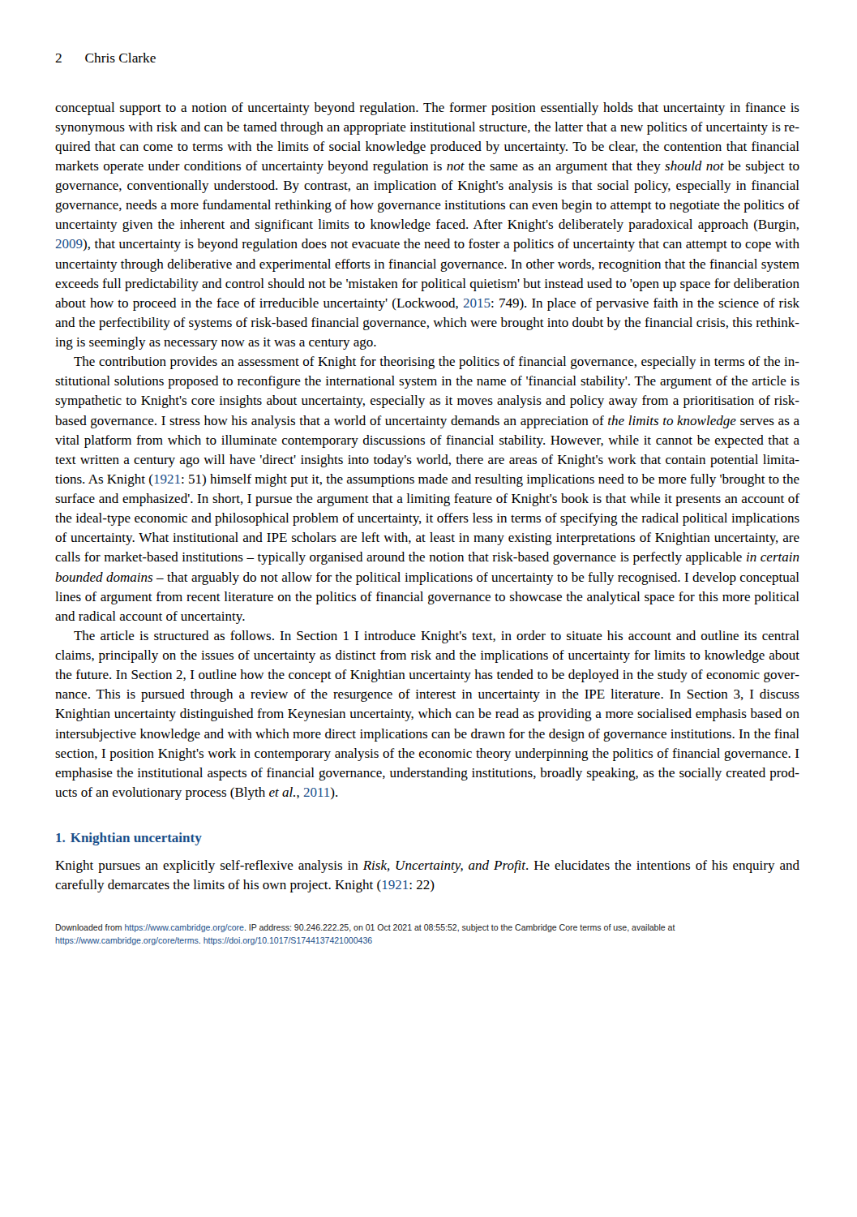2 Chris Clarke
conceptual support to a notion of uncertainty beyond regulation. The former position essentially holds that uncertainty in finance is synonymous with risk and can be tamed through an appropriate institutional structure, the latter that a new politics of uncertainty is required that can come to terms with the limits of social knowledge produced by uncertainty. To be clear, the contention that financial markets operate under conditions of uncertainty beyond regulation is not the same as an argument that they should not be subject to governance, conventionally understood. By contrast, an implication of Knight's analysis is that social policy, especially in financial governance, needs a more fundamental rethinking of how governance institutions can even begin to attempt to negotiate the politics of uncertainty given the inherent and significant limits to knowledge faced. After Knight's deliberately paradoxical approach (Burgin, 2009), that uncertainty is beyond regulation does not evacuate the need to foster a politics of uncertainty that can attempt to cope with uncertainty through deliberative and experimental efforts in financial governance. In other words, recognition that the financial system exceeds full predictability and control should not be 'mistaken for political quietism' but instead used to 'open up space for deliberation about how to proceed in the face of irreducible uncertainty' (Lockwood, 2015: 749). In place of pervasive faith in the science of risk and the perfectibility of systems of risk-based financial governance, which were brought into doubt by the financial crisis, this rethinking is seemingly as necessary now as it was a century ago.
The contribution provides an assessment of Knight for theorising the politics of financial governance, especially in terms of the institutional solutions proposed to reconfigure the international system in the name of 'financial stability'. The argument of the article is sympathetic to Knight's core insights about uncertainty, especially as it moves analysis and policy away from a prioritisation of risk-based governance. I stress how his analysis that a world of uncertainty demands an appreciation of the limits to knowledge serves as a vital platform from which to illuminate contemporary discussions of financial stability. However, while it cannot be expected that a text written a century ago will have 'direct' insights into today's world, there are areas of Knight's work that contain potential limitations. As Knight (1921: 51) himself might put it, the assumptions made and resulting implications need to be more fully 'brought to the surface and emphasized'. In short, I pursue the argument that a limiting feature of Knight's book is that while it presents an account of the ideal-type economic and philosophical problem of uncertainty, it offers less in terms of specifying the radical political implications of uncertainty. What institutional and IPE scholars are left with, at least in many existing interpretations of Knightian uncertainty, are calls for market-based institutions – typically organised around the notion that risk-based governance is perfectly applicable in certain bounded domains – that arguably do not allow for the political implications of uncertainty to be fully recognised. I develop conceptual lines of argument from recent literature on the politics of financial governance to showcase the analytical space for this more political and radical account of uncertainty.
The article is structured as follows. In Section 1 I introduce Knight's text, in order to situate his account and outline its central claims, principally on the issues of uncertainty as distinct from risk and the implications of uncertainty for limits to knowledge about the future. In Section 2, I outline how the concept of Knightian uncertainty has tended to be deployed in the study of economic governance. This is pursued through a review of the resurgence of interest in uncertainty in the IPE literature. In Section 3, I discuss Knightian uncertainty distinguished from Keynesian uncertainty, which can be read as providing a more socialised emphasis based on intersubjective knowledge and with which more direct implications can be drawn for the design of governance institutions. In the final section, I position Knight's work in contemporary analysis of the economic theory underpinning the politics of financial governance. I emphasise the institutional aspects of financial governance, understanding institutions, broadly speaking, as the socially created products of an evolutionary process (Blyth et al., 2011).
1. Knightian uncertainty
Knight pursues an explicitly self-reflexive analysis in Risk, Uncertainty, and Profit. He elucidates the intentions of his enquiry and carefully demarcates the limits of his own project. Knight (1921: 22)
Downloaded from https://www.cambridge.org/core. IP address: 90.246.222.25, on 01 Oct 2021 at 08:55:52, subject to the Cambridge Core terms of use, available at https://www.cambridge.org/core/terms. https://doi.org/10.1017/S1744137421000436